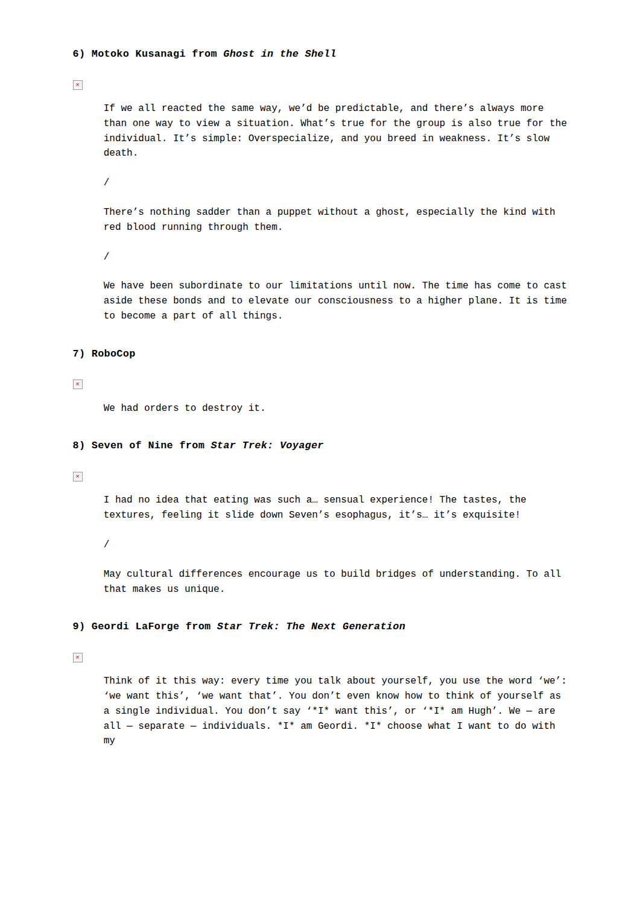6) Motoko Kusanagi from Ghost in the Shell
If we all reacted the same way, we’d be predictable, and there’s always more than one way to view a situation. What’s true for the group is also true for the individual. It’s simple: Overspecialize, and you breed in weakness. It’s slow death.
/
There’s nothing sadder than a puppet without a ghost, especially the kind with red blood running through them.
/
We have been subordinate to our limitations until now. The time has come to cast aside these bonds and to elevate our consciousness to a higher plane. It is time to become a part of all things.
7) RoboCop
We had orders to destroy it.
8) Seven of Nine from Star Trek: Voyager
I had no idea that eating was such a… sensual experience! The tastes, the textures, feeling it slide down Seven’s esophagus, it’s… it’s exquisite!
/
May cultural differences encourage us to build bridges of understanding. To all that makes us unique.
9) Geordi LaForge from Star Trek: The Next Generation
Think of it this way: every time you talk about yourself, you use the word ‘we’: ‘we want this’, ‘we want that’. You don’t even know how to think of yourself as a single individual. You don’t say ‘*I* want this’, or ‘*I* am Hugh’. We — are all — separate — individuals. *I* am Geordi. *I* choose what I want to do with my